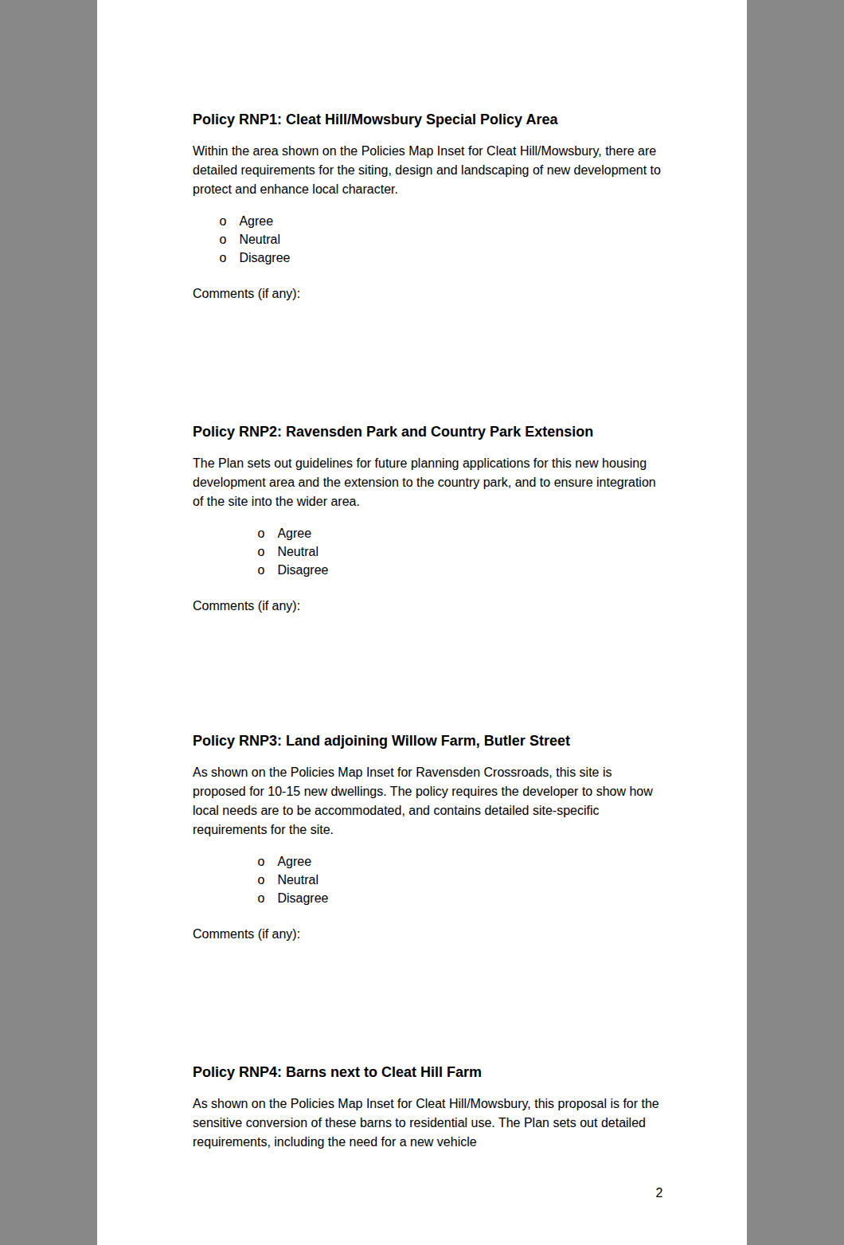Policy RNP1: Cleat Hill/Mowsbury Special Policy Area
Within the area shown on the Policies Map Inset for Cleat Hill/Mowsbury, there are detailed requirements for the siting, design and landscaping of new development to protect and enhance local character.
Agree
Neutral
Disagree
Comments (if any):
Policy RNP2: Ravensden Park and Country Park Extension
The Plan sets out guidelines for future planning applications for this new housing development area and the extension to the country park, and to ensure integration of the site into the wider area.
Agree
Neutral
Disagree
Comments (if any):
Policy RNP3: Land adjoining Willow Farm, Butler Street
As shown on the Policies Map Inset for Ravensden Crossroads, this site is proposed for 10-15 new dwellings. The policy requires the developer to show how local needs are to be accommodated, and contains detailed site-specific requirements for the site.
Agree
Neutral
Disagree
Comments (if any):
Policy RNP4: Barns next to Cleat Hill Farm
As shown on the Policies Map Inset for Cleat Hill/Mowsbury, this proposal is for the sensitive conversion of these barns to residential use. The Plan sets out detailed requirements, including the need for a new vehicle
2